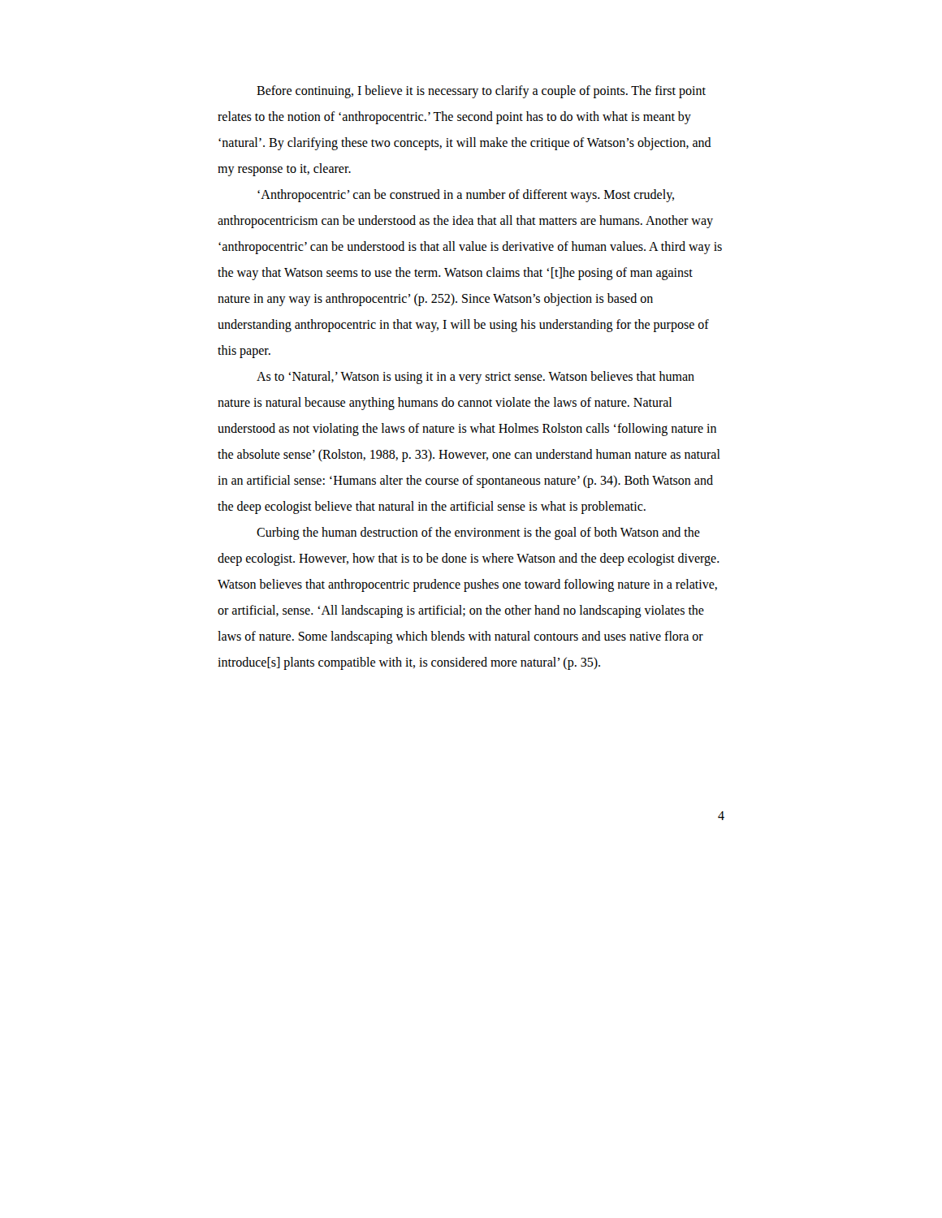Before continuing, I believe it is necessary to clarify a couple of points. The first point relates to the notion of ‘anthropocentric.’ The second point has to do with what is meant by ‘natural’. By clarifying these two concepts, it will make the critique of Watson’s objection, and my response to it, clearer.
‘Anthropocentric’ can be construed in a number of different ways. Most crudely, anthropocentricism can be understood as the idea that all that matters are humans. Another way ‘anthropocentric’ can be understood is that all value is derivative of human values. A third way is the way that Watson seems to use the term. Watson claims that ‘[t]he posing of man against nature in any way is anthropocentric’ (p. 252). Since Watson’s objection is based on understanding anthropocentric in that way, I will be using his understanding for the purpose of this paper.
As to ‘Natural,’ Watson is using it in a very strict sense. Watson believes that human nature is natural because anything humans do cannot violate the laws of nature. Natural understood as not violating the laws of nature is what Holmes Rolston calls ‘following nature in the absolute sense’ (Rolston, 1988, p. 33). However, one can understand human nature as natural in an artificial sense: ‘Humans alter the course of spontaneous nature’ (p. 34). Both Watson and the deep ecologist believe that natural in the artificial sense is what is problematic.
Curbing the human destruction of the environment is the goal of both Watson and the deep ecologist. However, how that is to be done is where Watson and the deep ecologist diverge. Watson believes that anthropocentric prudence pushes one toward following nature in a relative, or artificial, sense. ‘All landscaping is artificial; on the other hand no landscaping violates the laws of nature. Some landscaping which blends with natural contours and uses native flora or introduce[s] plants compatible with it, is considered more natural’ (p. 35).
4